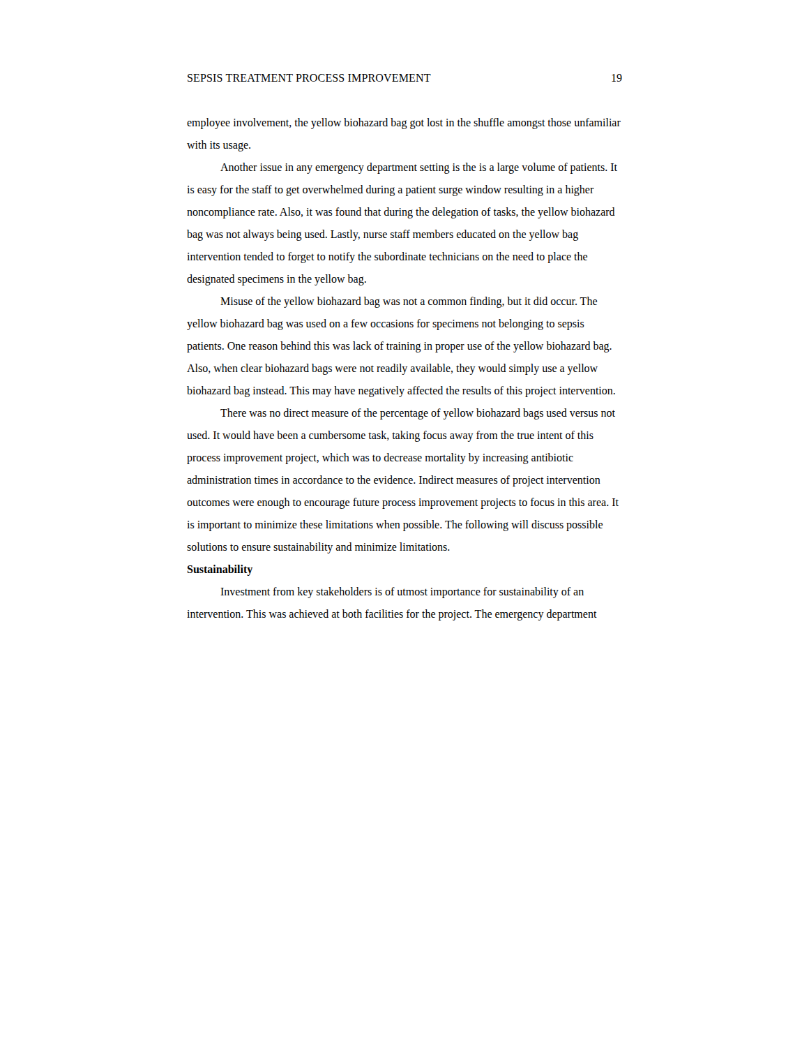Sepsis Treatment Process Improvement 19
employee involvement, the yellow biohazard bag got lost in the shuffle amongst those unfamiliar with its usage.
Another issue in any emergency department setting is the is a large volume of patients. It is easy for the staff to get overwhelmed during a patient surge window resulting in a higher noncompliance rate. Also, it was found that during the delegation of tasks, the yellow biohazard bag was not always being used. Lastly, nurse staff members educated on the yellow bag intervention tended to forget to notify the subordinate technicians on the need to place the designated specimens in the yellow bag.
Misuse of the yellow biohazard bag was not a common finding, but it did occur. The yellow biohazard bag was used on a few occasions for specimens not belonging to sepsis patients. One reason behind this was lack of training in proper use of the yellow biohazard bag. Also, when clear biohazard bags were not readily available, they would simply use a yellow biohazard bag instead. This may have negatively affected the results of this project intervention.
There was no direct measure of the percentage of yellow biohazard bags used versus not used. It would have been a cumbersome task, taking focus away from the true intent of this process improvement project, which was to decrease mortality by increasing antibiotic administration times in accordance to the evidence. Indirect measures of project intervention outcomes were enough to encourage future process improvement projects to focus in this area. It is important to minimize these limitations when possible. The following will discuss possible solutions to ensure sustainability and minimize limitations.
Sustainability
Investment from key stakeholders is of utmost importance for sustainability of an intervention. This was achieved at both facilities for the project. The emergency department